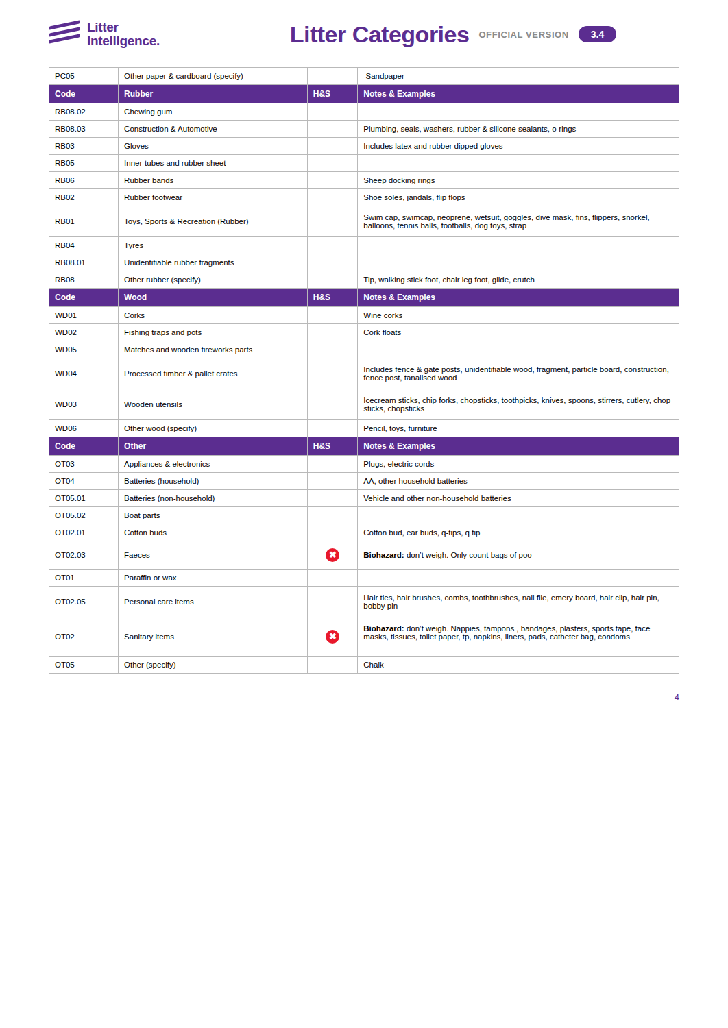Litter
Intelligence.
Litter Categories
OFFICIAL VERSION 3.4
| PC05 | Other paper & cardboard (specify) | | Sandpaper |
| Code | Rubber | H&S | Notes & Examples |
| RB08.02 | Chewing gum | | |
| RB08.03 | Construction & Automotive | | Plumbing, seals, washers, rubber & silicone sealants, o-rings |
| RB03 | Gloves | | Includes latex and rubber dipped gloves |
| RB05 | Inner-tubes and rubber sheet | | |
| RB06 | Rubber bands | | Sheep docking rings |
| RB02 | Rubber footwear | | Shoe soles, jandals, flip flops |
| RB01 | Toys, Sports & Recreation (Rubber) | | Swim cap, swimcap, neoprene, wetsuit, goggles, dive mask, fins, flippers, snorkel, balloons, tennis balls, footballs, dog toys, strap |
| RB04 | Tyres | | |
| RB08.01 | Unidentifiable rubber fragments | | |
| RB08 | Other rubber (specify) | | Tip, walking stick foot, chair leg foot, glide, crutch |
| Code | Wood | H&S | Notes & Examples |
| WD01 | Corks | | Wine corks |
| WD02 | Fishing traps and pots | | Cork floats |
| WD05 | Matches and wooden fireworks parts | | |
| WD04 | Processed timber & pallet crates | | Includes fence & gate posts, unidentifiable wood, fragment, particle board, construction, fence post, tanalised wood |
| WD03 | Wooden utensils | | Icecream sticks, chip forks, chopsticks, toothpicks, knives, spoons, stirrers, cutlery, chop sticks, chopsticks |
| WD06 | Other wood (specify) | | Pencil, toys, furniture |
| Code | Other | H&S | Notes & Examples |
| OT03 | Appliances & electronics | | Plugs, electric cords |
| OT04 | Batteries (household) | | AA, other household batteries |
| OT05.01 | Batteries (non-household) | | Vehicle and other non-household batteries |
| OT05.02 | Boat parts | | |
| OT02.01 | Cotton buds | | Cotton bud, ear buds, q-tips, q tip |
| OT02.03 | Faeces | ✖ | Biohazard: don’t weigh. Only count bags of poo |
| OT01 | Paraffin or wax | | |
| OT02.05 | Personal care items | | Hair ties, hair brushes, combs, toothbrushes, nail file, emery board, hair clip, hair pin, bobby pin |
| OT02 | Sanitary items | ✖ | Biohazard: don’t weigh. Nappies, tampons , bandages, plasters, sports tape, face masks, tissues, toilet paper, tp, napkins, liners, pads, catheter bag, condoms |
| OT05 | Other (specify) | | Chalk |
4